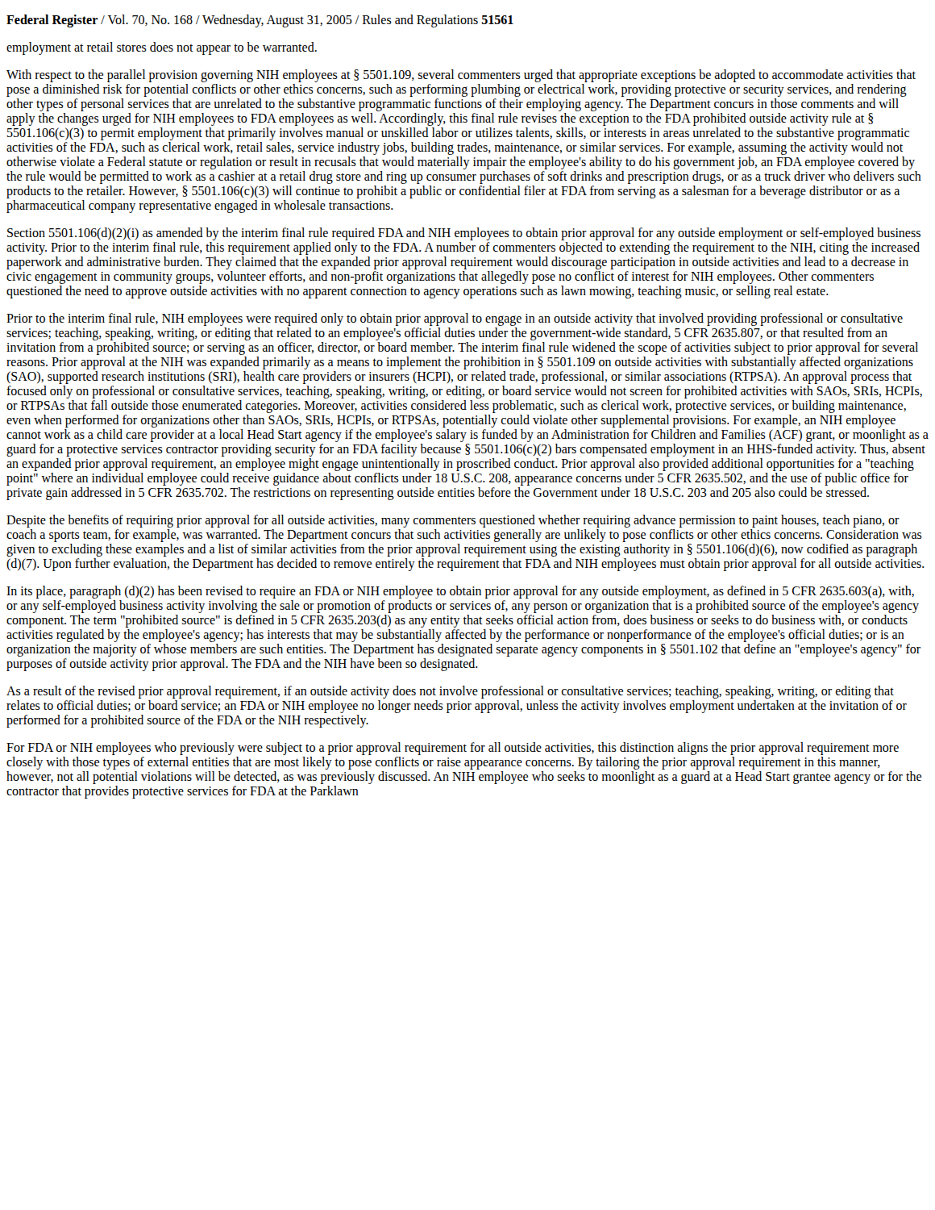Federal Register / Vol. 70, No. 168 / Wednesday, August 31, 2005 / Rules and Regulations 51561
employment at retail stores does not appear to be warranted.
With respect to the parallel provision governing NIH employees at § 5501.109, several commenters urged that appropriate exceptions be adopted to accommodate activities that pose a diminished risk for potential conflicts or other ethics concerns, such as performing plumbing or electrical work, providing protective or security services, and rendering other types of personal services that are unrelated to the substantive programmatic functions of their employing agency. The Department concurs in those comments and will apply the changes urged for NIH employees to FDA employees as well. Accordingly, this final rule revises the exception to the FDA prohibited outside activity rule at § 5501.106(c)(3) to permit employment that primarily involves manual or unskilled labor or utilizes talents, skills, or interests in areas unrelated to the substantive programmatic activities of the FDA, such as clerical work, retail sales, service industry jobs, building trades, maintenance, or similar services. For example, assuming the activity would not otherwise violate a Federal statute or regulation or result in recusals that would materially impair the employee's ability to do his government job, an FDA employee covered by the rule would be permitted to work as a cashier at a retail drug store and ring up consumer purchases of soft drinks and prescription drugs, or as a truck driver who delivers such products to the retailer. However, § 5501.106(c)(3) will continue to prohibit a public or confidential filer at FDA from serving as a salesman for a beverage distributor or as a pharmaceutical company representative engaged in wholesale transactions.
Section 5501.106(d)(2)(i) as amended by the interim final rule required FDA and NIH employees to obtain prior approval for any outside employment or self-employed business activity. Prior to the interim final rule, this requirement applied only to the FDA. A number of commenters objected to extending the requirement to the NIH, citing the increased paperwork and administrative burden. They claimed that the expanded prior approval requirement would discourage participation in outside activities and lead to a decrease in civic engagement in community groups, volunteer efforts, and non-profit organizations that allegedly pose no conflict of interest for NIH employees. Other commenters questioned the need to approve outside activities with no apparent connection to agency operations such as lawn mowing, teaching music, or selling real estate.
Prior to the interim final rule, NIH employees were required only to obtain prior approval to engage in an outside activity that involved providing professional or consultative services; teaching, speaking, writing, or editing that related to an employee's official duties under the government-wide standard, 5 CFR 2635.807, or that resulted from an invitation from a prohibited source; or serving as an officer, director, or board member. The interim final rule widened the scope of activities subject to prior approval for several reasons. Prior approval at the NIH was expanded primarily as a means to implement the prohibition in § 5501.109 on outside activities with substantially affected organizations (SAO), supported research institutions (SRI), health care providers or insurers (HCPI), or related trade, professional, or similar associations (RTPSA). An approval process that focused only on professional or consultative services, teaching, speaking, writing, or editing, or board service would not screen for prohibited activities with SAOs, SRIs, HCPIs, or RTPSAs that fall outside those enumerated categories. Moreover, activities considered less problematic, such as clerical work, protective services, or building maintenance, even when performed for organizations other than SAOs, SRIs, HCPIs, or RTPSAs, potentially could violate other supplemental provisions. For example, an NIH employee cannot work as a child care provider at a local Head Start agency if the employee's salary is funded by an Administration for Children and Families (ACF) grant, or moonlight as a guard for a protective services contractor providing security for an FDA facility because § 5501.106(c)(2) bars compensated employment in an HHS-funded activity. Thus, absent an expanded prior approval requirement, an employee might engage unintentionally in proscribed conduct. Prior approval also provided additional opportunities for a "teaching point" where an individual employee could receive guidance about conflicts under 18 U.S.C. 208, appearance concerns under 5 CFR 2635.502, and the use of public office for private gain addressed in 5 CFR 2635.702. The restrictions on representing outside entities before the Government under 18 U.S.C. 203 and 205 also could be stressed.
Despite the benefits of requiring prior approval for all outside activities, many commenters questioned whether requiring advance permission to paint houses, teach piano, or coach a sports team, for example, was warranted. The Department concurs that such activities generally are unlikely to pose conflicts or other ethics concerns. Consideration was given to excluding these examples and a list of similar activities from the prior approval requirement using the existing authority in § 5501.106(d)(6), now codified as paragraph (d)(7). Upon further evaluation, the Department has decided to remove entirely the requirement that FDA and NIH employees must obtain prior approval for all outside activities.
In its place, paragraph (d)(2) has been revised to require an FDA or NIH employee to obtain prior approval for any outside employment, as defined in 5 CFR 2635.603(a), with, or any self-employed business activity involving the sale or promotion of products or services of, any person or organization that is a prohibited source of the employee's agency component. The term "prohibited source" is defined in 5 CFR 2635.203(d) as any entity that seeks official action from, does business or seeks to do business with, or conducts activities regulated by the employee's agency; has interests that may be substantially affected by the performance or nonperformance of the employee's official duties; or is an organization the majority of whose members are such entities. The Department has designated separate agency components in § 5501.102 that define an "employee's agency" for purposes of outside activity prior approval. The FDA and the NIH have been so designated.
As a result of the revised prior approval requirement, if an outside activity does not involve professional or consultative services; teaching, speaking, writing, or editing that relates to official duties; or board service; an FDA or NIH employee no longer needs prior approval, unless the activity involves employment undertaken at the invitation of or performed for a prohibited source of the FDA or the NIH respectively.
For FDA or NIH employees who previously were subject to a prior approval requirement for all outside activities, this distinction aligns the prior approval requirement more closely with those types of external entities that are most likely to pose conflicts or raise appearance concerns. By tailoring the prior approval requirement in this manner, however, not all potential violations will be detected, as was previously discussed. An NIH employee who seeks to moonlight as a guard at a Head Start grantee agency or for the contractor that provides protective services for FDA at the Parklawn